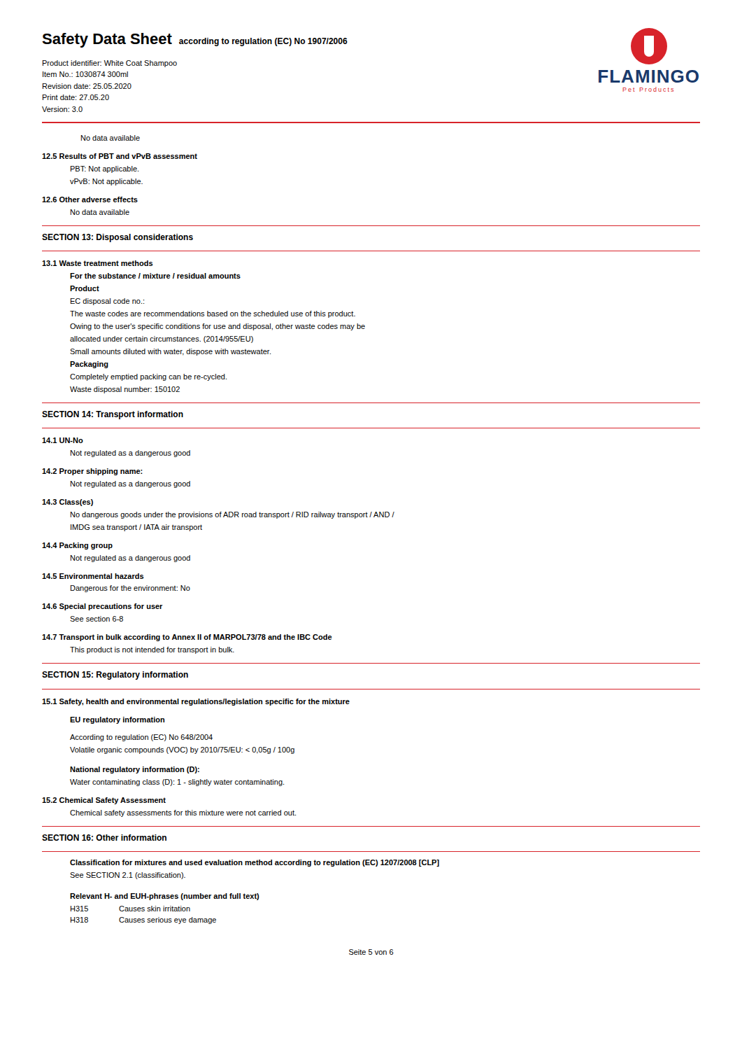Safety Data Sheet
according to regulation (EC) No 1907/2006
FLAMINGO
Pet Products
Product identifier: White Coat Shampoo
Item No.: 1030874 300ml
Revision date: 25.05.2020
Print date: 27.05.20
Version: 3.0
No data available
12.5 Results of PBT and vPvB assessment
PBT: Not applicable.
vPvB: Not applicable.
12.6 Other adverse effects
No data available
SECTION 13: Disposal considerations
13.1 Waste treatment methods
For the substance / mixture / residual amounts
Product
EC disposal code no.:
The waste codes are recommendations based on the scheduled use of this product.
Owing to the user's specific conditions for use and disposal, other waste codes may be
allocated under certain circumstances. (2014/955/EU)
Small amounts diluted with water, dispose with wastewater.
Packaging
Completely emptied packing can be re-cycled.
Waste disposal number: 150102
SECTION 14: Transport information
14.1 UN-No
Not regulated as a dangerous good
14.2 Proper shipping name:
Not regulated as a dangerous good
14.3 Class(es)
No dangerous goods under the provisions of ADR road transport / RID railway transport / AND /
IMDG sea transport / IATA air transport
14.4 Packing group
Not regulated as a dangerous good
14.5 Environmental hazards
Dangerous for the environment: No
14.6 Special precautions for user
See section 6-8
14.7 Transport in bulk according to Annex II of MARPOL73/78 and the IBC Code
This product is not intended for transport in bulk.
SECTION 15: Regulatory information
15.1 Safety, health and environmental regulations/legislation specific for the mixture
EU regulatory information
According to regulation (EC) No 648/2004
Volatile organic compounds (VOC) by 2010/75/EU: < 0,05g / 100g
National regulatory information (D):
Water contaminating class (D): 1 - slightly water contaminating.
15.2 Chemical Safety Assessment
Chemical safety assessments for this mixture were not carried out.
SECTION 16: Other information
Classification for mixtures and used evaluation method according to regulation (EC) 1207/2008 [CLP]
See SECTION 2.1 (classification).
Relevant H- and EUH-phrases (number and full text)
H315 Causes skin irritation
H318 Causes serious eye damage
Seite 5 von 6